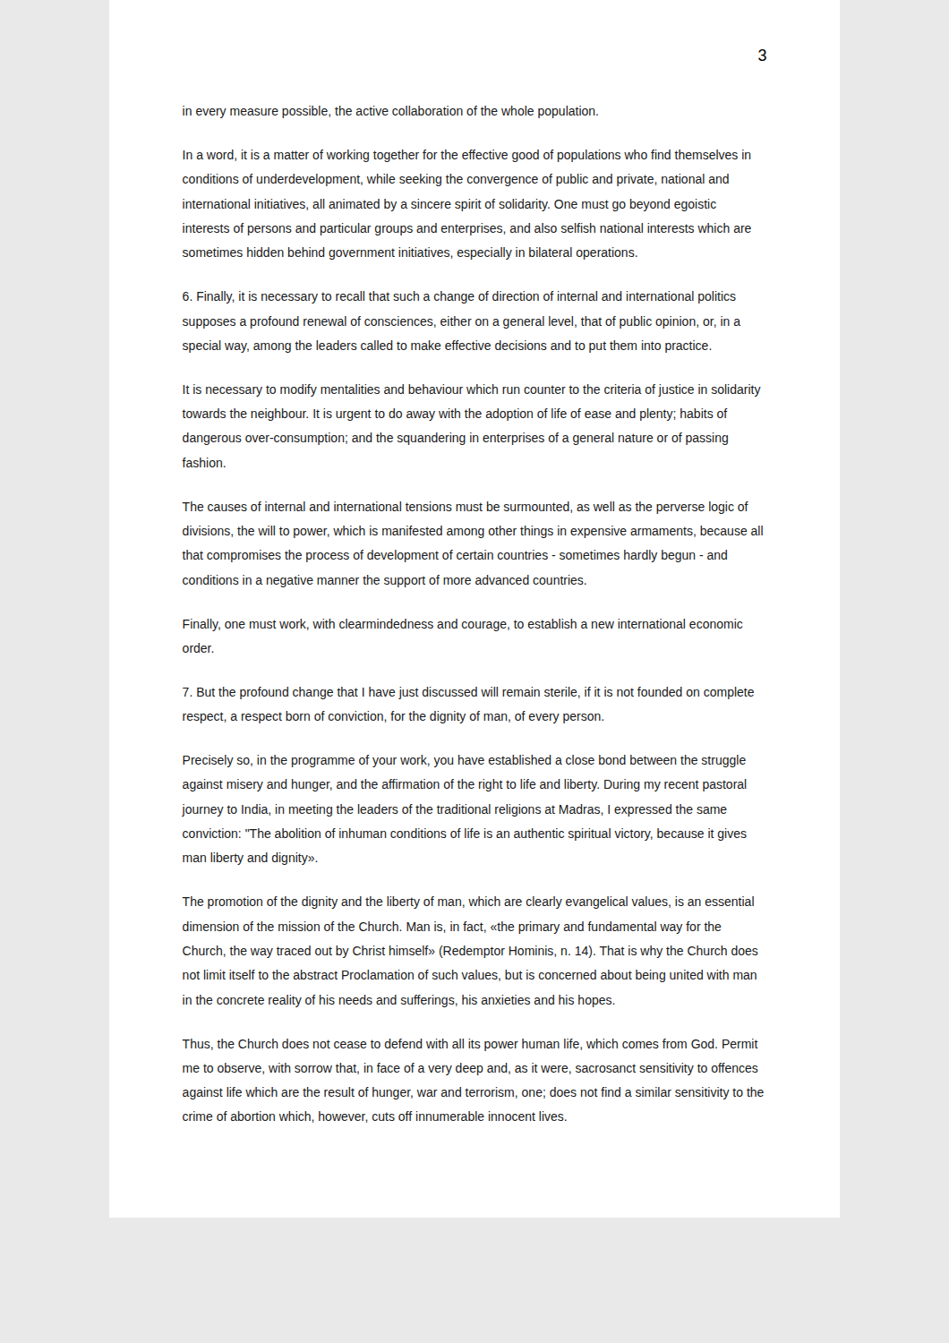3
in every measure possible, the active collaboration of the whole population.
In a word, it is a matter of working together for the effective good of populations who find themselves in conditions of underdevelopment, while seeking the convergence of public and private, national and international initiatives, all animated by a sincere spirit of solidarity. One must go beyond egoistic interests of persons and particular groups and enterprises, and also selfish national interests which are sometimes hidden behind government initiatives, especially in bilateral operations.
6. Finally, it is necessary to recall that such a change of direction of internal and international politics supposes a profound renewal of consciences, either on a general level, that of public opinion, or, in a special way, among the leaders called to make effective decisions and to put them into practice.
It is necessary to modify mentalities and behaviour which run counter to the criteria of justice in solidarity towards the neighbour. It is urgent to do away with the adoption of life of ease and plenty; habits of dangerous over-consumption; and the squandering in enterprises of a general nature or of passing fashion.
The causes of internal and international tensions must be surmounted, as well as the perverse logic of divisions, the will to power, which is manifested among other things in expensive armaments, because all that compromises the process of development of certain countries - sometimes hardly begun - and conditions in a negative manner the support of more advanced countries.
Finally, one must work, with clearmindedness and courage, to establish a new international economic order.
7. But the profound change that I have just discussed will remain sterile, if it is not founded on complete respect, a respect born of conviction, for the dignity of man, of every person.
Precisely so, in the programme of your work, you have established a close bond between the struggle against misery and hunger, and the affirmation of the right to life and liberty. During my recent pastoral journey to India, in meeting the leaders of the traditional religions at Madras, I expressed the same conviction: "The abolition of inhuman conditions of life is an authentic spiritual victory, because it gives man liberty and dignity».
The promotion of the dignity and the liberty of man, which are clearly evangelical values, is an essential dimension of the mission of the Church. Man is, in fact, «the primary and fundamental way for the Church, the way traced out by Christ himself» (Redemptor Hominis, n. 14). That is why the Church does not limit itself to the abstract Proclamation of such values, but is concerned about being united with man in the concrete reality of his needs and sufferings, his anxieties and his hopes.
Thus, the Church does not cease to defend with all its power human life, which comes from God. Permit me to observe, with sorrow that, in face of a very deep and, as it were, sacrosanct sensitivity to offences against life which are the result of hunger, war and terrorism, one; does not find a similar sensitivity to the crime of abortion which, however, cuts off innumerable innocent lives.